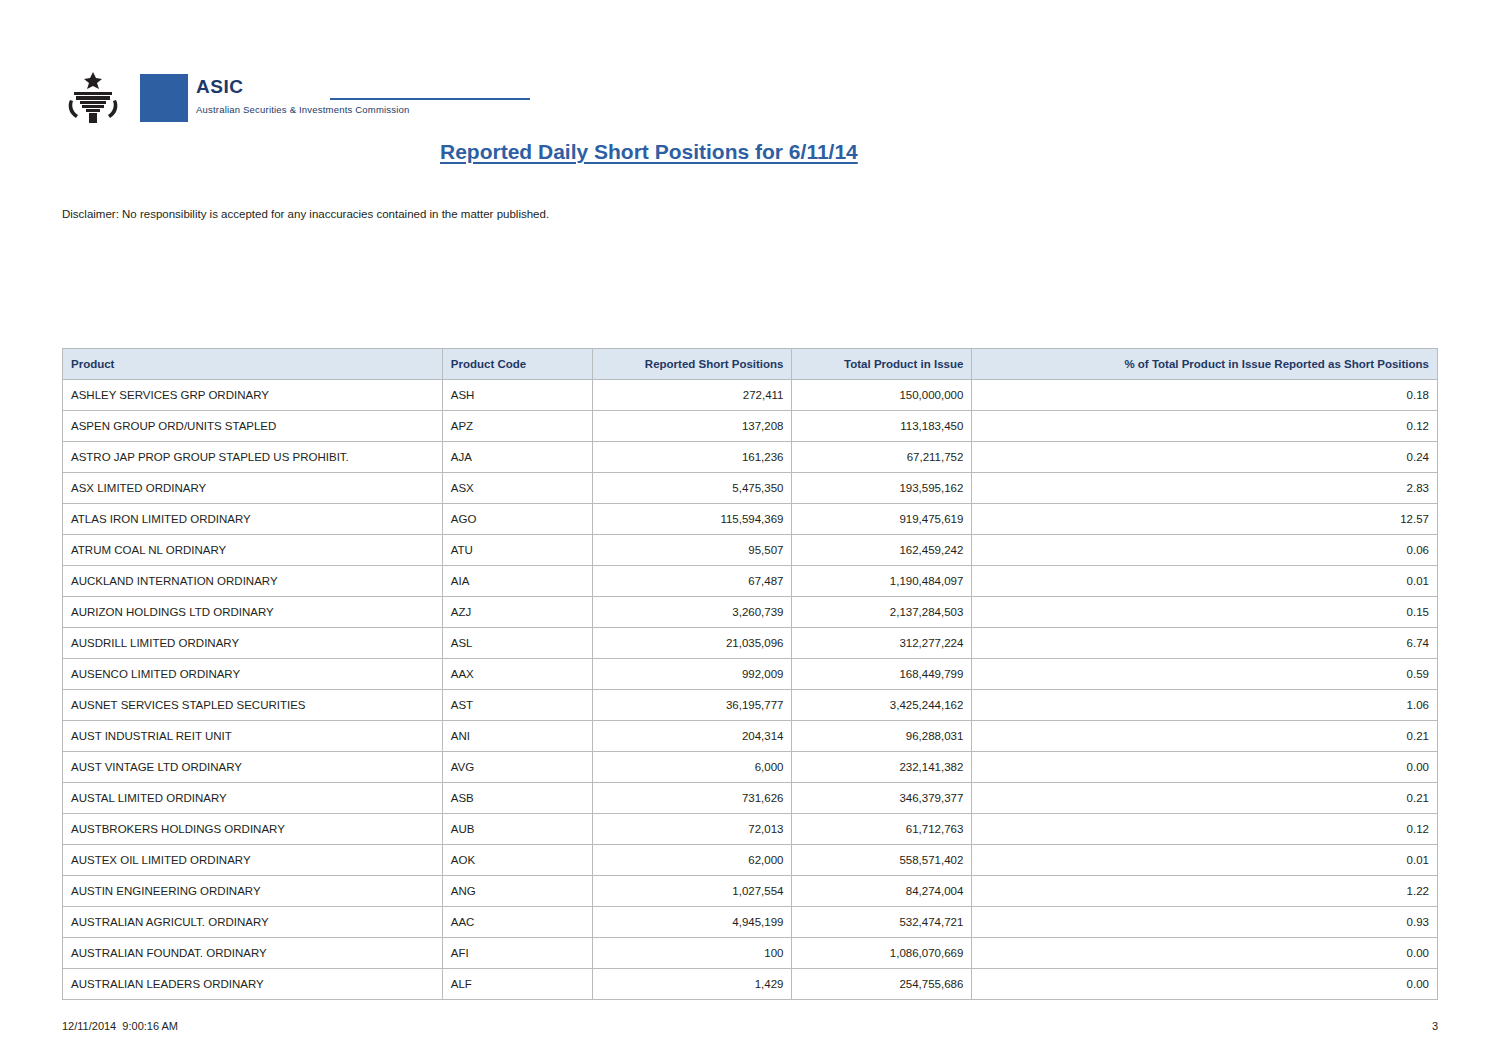ASIC
Australian Securities & Investments Commission
Reported Daily Short Positions for 6/11/14
Disclaimer: No responsibility is accepted for any inaccuracies contained in the matter published.
| Product | Product Code | Reported Short Positions | Total Product in Issue | % of Total Product in Issue Reported as Short Positions |
| --- | --- | --- | --- | --- |
| ASHLEY SERVICES GRP ORDINARY | ASH | 272,411 | 150,000,000 | 0.18 |
| ASPEN GROUP ORD/UNITS STAPLED | APZ | 137,208 | 113,183,450 | 0.12 |
| ASTRO JAP PROP GROUP STAPLED US PROHIBIT. | AJA | 161,236 | 67,211,752 | 0.24 |
| ASX LIMITED ORDINARY | ASX | 5,475,350 | 193,595,162 | 2.83 |
| ATLAS IRON LIMITED ORDINARY | AGO | 115,594,369 | 919,475,619 | 12.57 |
| ATRUM COAL NL ORDINARY | ATU | 95,507 | 162,459,242 | 0.06 |
| AUCKLAND INTERNATION ORDINARY | AIA | 67,487 | 1,190,484,097 | 0.01 |
| AURIZON HOLDINGS LTD ORDINARY | AZJ | 3,260,739 | 2,137,284,503 | 0.15 |
| AUSDRILL LIMITED ORDINARY | ASL | 21,035,096 | 312,277,224 | 6.74 |
| AUSENCO LIMITED ORDINARY | AAX | 992,009 | 168,449,799 | 0.59 |
| AUSNET SERVICES STAPLED SECURITIES | AST | 36,195,777 | 3,425,244,162 | 1.06 |
| AUST INDUSTRIAL REIT UNIT | ANI | 204,314 | 96,288,031 | 0.21 |
| AUST VINTAGE LTD ORDINARY | AVG | 6,000 | 232,141,382 | 0.00 |
| AUSTAL LIMITED ORDINARY | ASB | 731,626 | 346,379,377 | 0.21 |
| AUSTBROKERS HOLDINGS ORDINARY | AUB | 72,013 | 61,712,763 | 0.12 |
| AUSTEX OIL LIMITED ORDINARY | AOK | 62,000 | 558,571,402 | 0.01 |
| AUSTIN ENGINEERING ORDINARY | ANG | 1,027,554 | 84,274,004 | 1.22 |
| AUSTRALIAN AGRICULT. ORDINARY | AAC | 4,945,199 | 532,474,721 | 0.93 |
| AUSTRALIAN FOUNDAT. ORDINARY | AFI | 100 | 1,086,070,669 | 0.00 |
| AUSTRALIAN LEADERS ORDINARY | ALF | 1,429 | 254,755,686 | 0.00 |
12/11/2014 9:00:16 AM
3